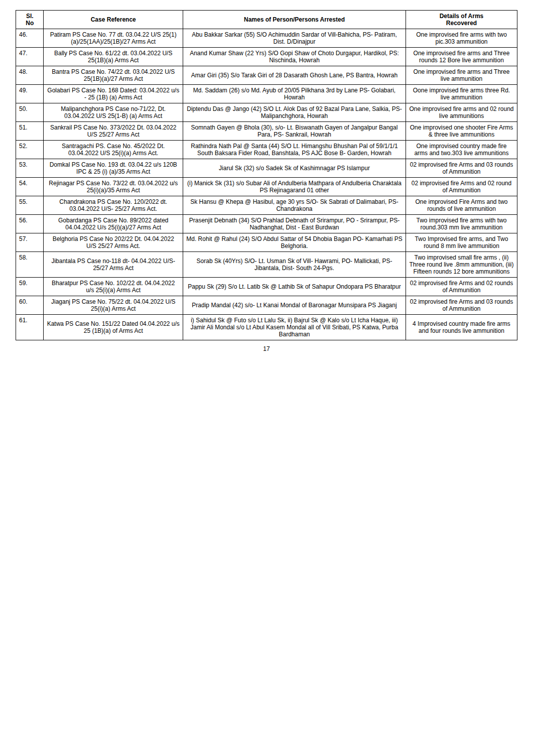| Sl. No | Case Reference | Names of Person/Persons Arrested | Details of Arms Recovered |
| --- | --- | --- | --- |
| 46. | Patiram PS Case No. 77 dt. 03.04.22 U/S 25(1)(a)/25(1AA)/25(1B)/27 Arms Act | Abu Bakkar Sarkar (55) S/O Achimuddin Sardar of Vill-Bahicha, PS- Patiram, Dist. D/Dinajpur | One improvised fire arms with two pic.303 ammunition |
| 47. | Bally PS Case No. 61/22 dt. 03.04.2022 U/S 25(1B)(a) Arms Act | Anand Kumar Shaw (22 Yrs) S/O Gopi Shaw of Choto Durgapur, Hardikol, PS: Nischinda, Howrah | One improvised fire arms and Three rounds 12 Bore live ammunition |
| 48. | Bantra PS Case No. 74/22 dt. 03.04.2022 U/S 25(1B)(a)/27 Arms Act | Amar Giri (35) S/o Tarak Giri of 28 Dasarath Ghosh Lane, PS Bantra, Howrah | One improvised fire arms and Three live ammunition |
| 49. | Golabari PS Case No. 168 Dated: 03.04.2022 u/s - 25 (1B) (a) Arms Act | Md. Saddam (26) s/o Md. Ayub of 20/05 Pilkhana 3rd by Lane PS- Golabari, Howrah | Oone improvised fire arms three Rd. live ammunition |
| 50. | Malipanchghora PS Case no-71/22, Dt. 03.04.2022 U/S 25(1-B) (a) Arms Act | Diptendu Das @ Jango (42) S/O Lt. Alok Das of 92 Bazal Para Lane, Salkia, PS- Malipanchghora, Howrah | One improvised fire arms and 02 round live ammunitions |
| 51. | Sankrail PS Case No. 373/2022 Dt. 03.04.2022 U/S 25/27 Arms Act | Somnath Gayen @ Bhola (30), s/o- Lt. Biswanath Gayen of Jangalpur Bangal Para, PS- Sankrail, Howrah | One improvised one shooter Fire Arms & three live ammunitions |
| 52. | Santragachi PS. Case No. 45/2022 Dt. 03.04.2022 U/S 25(i)(a) Arms Act. | Rathindra Nath Pal @ Santa (44) S/O Lt. Himangshu Bhushan Pal of 59/1/1/1 South Baksara Fider Road, Banshtala, PS AJC Bose B- Garden, Howrah | One improvised country made fire arms and two.303 live ammunitions |
| 53. | Domkal PS Case No. 193 dt. 03.04.22 u/s 120B IPC & 25 (i) (a)/35 Arms Act | Jiarul Sk (32) s/o Sadek Sk of Kashimnagar PS Islampur | 02 improvised fire Arms and 03 rounds of Ammunition |
| 54. | Rejinagar PS Case No. 73/22 dt. 03.04.2022 u/s 25(i)(a)/35 Arms Act | (i) Manick Sk (31) s/o Subar Ali of Andulberia Mathpara of Andulberia Charaktala PS Rejinagarand 01 other | 02 improvised fire Arms and 02 round of Ammunition |
| 55. | Chandrakona PS Case No. 120/2022 dt. 03.04.2022 U/S- 25/27 Arms Act. | Sk Hansu @ Khepa @ Hasibul, age 30 yrs S/O- Sk Sabrati of Dalimabari, PS- Chandrakona | One improvised Fire Arms and two rounds of live ammunition |
| 56. | Gobardanga PS Case No. 89/2022 dated 04.04.2022 U/s 25(i)(a)/27 Arms Act | Prasenjit Debnath (34) S/O Prahlad Debnath of Srirampur, PO - Srirampur, PS- Nadhanghat, Dist - East Burdwan | Two improvised fire arms with two round.303 mm live ammunition |
| 57. | Belghoria PS Case No 202/22 Dt. 04.04.2022 U/S 25/27 Arms Act. | Md. Rohit @ Rahul (24) S/O Abdul Sattar of 54 Dhobia Bagan PO- Kamarhati PS Belghoria. | Two Improvised fire arms, and Two round 8 mm live ammunition |
| 58. | Jibantala PS Case no-118 dt- 04.04.2022 U/S- 25/27 Arms Act | Sorab Sk (40Yrs) S/O- Lt. Usman Sk of Vill- Hawrami, PO- Mallickati, PS- Jibantala, Dist- South 24-Pgs. | Two improvised small fire arms , (ii) Three round live .8mm ammunition, (iii) Fifteen rounds 12 bore ammunitions |
| 59. | Bharatpur PS Case No. 102/22 dt. 04.04.2022 u/s 25(i)(a) Arms Act | Pappu Sk (29) S/o Lt. Latib Sk @ Lathib Sk of Sahapur Ondopara PS Bharatpur | 02 improvised fire Arms and 02 rounds of Ammunition |
| 60. | Jiaganj PS Case No. 75/22 dt. 04.04.2022 U/S 25(i)(a) Arms Act | Pradip Mandal (42) s/o- Lt Kanai Mondal of Baronagar Munsipara PS Jiaganj | 02 improvised fire Arms and 03 rounds of Ammunition |
| 61. | Katwa PS Case No. 151/22 Dated 04.04.2022 u/s 25 (1B)(a) of Arms Act | i) Sahidul Sk @ Futo s/o Lt Lalu Sk, ii) Bajrul Sk @ Kalo s/o Lt Icha Haque, iii) Jamir Ali Mondal s/o Lt Abul Kasem Mondal all of Vill Sribati, PS Katwa, Purba Bardhaman | 4 Improvised country made fire arms and four rounds live ammunition |
17